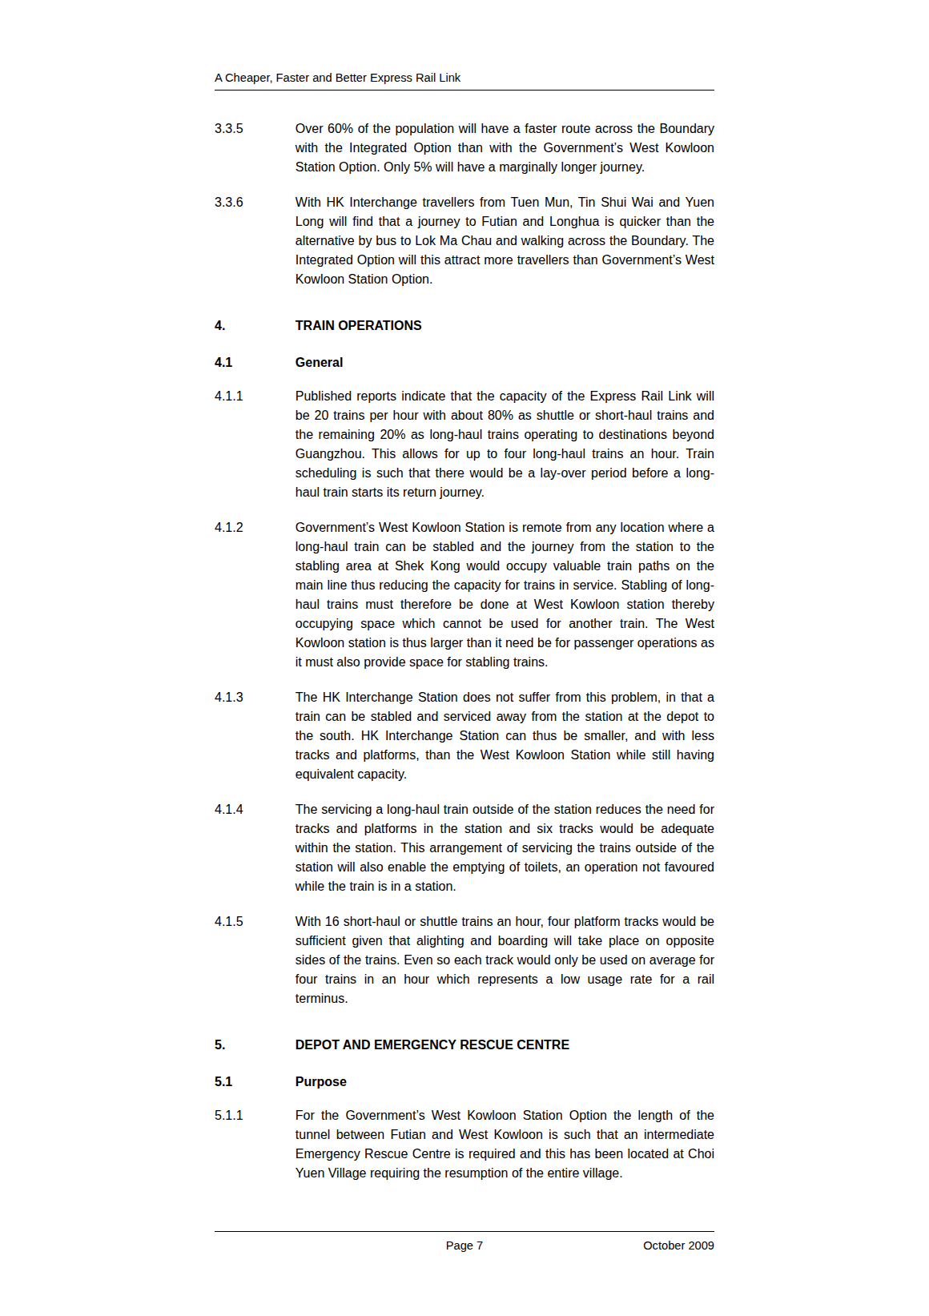A Cheaper, Faster and Better Express Rail Link
3.3.5
Over 60% of the population will have a faster route across the Boundary with the Integrated Option than with the Government’s West Kowloon Station Option. Only 5% will have a marginally longer journey.
3.3.6
With HK Interchange travellers from Tuen Mun, Tin Shui Wai and Yuen Long will find that a journey to Futian and Longhua is quicker than the alternative by bus to Lok Ma Chau and walking across the Boundary. The Integrated Option will this attract more travellers than Government’s West Kowloon Station Option.
4.
TRAIN OPERATIONS
4.1
General
4.1.1
Published reports indicate that the capacity of the Express Rail Link will be 20 trains per hour with about 80% as shuttle or short-haul trains and the remaining 20% as long-haul trains operating to destinations beyond Guangzhou. This allows for up to four long-haul trains an hour. Train scheduling is such that there would be a lay-over period before a long-haul train starts its return journey.
4.1.2
Government’s West Kowloon Station is remote from any location where a long-haul train can be stabled and the journey from the station to the stabling area at Shek Kong would occupy valuable train paths on the main line thus reducing the capacity for trains in service. Stabling of long-haul trains must therefore be done at West Kowloon station thereby occupying space which cannot be used for another train. The West Kowloon station is thus larger than it need be for passenger operations as it must also provide space for stabling trains.
4.1.3
The HK Interchange Station does not suffer from this problem, in that a train can be stabled and serviced away from the station at the depot to the south. HK Interchange Station can thus be smaller, and with less tracks and platforms, than the West Kowloon Station while still having equivalent capacity.
4.1.4
The servicing a long-haul train outside of the station reduces the need for tracks and platforms in the station and six tracks would be adequate within the station. This arrangement of servicing the trains outside of the station will also enable the emptying of toilets, an operation not favoured while the train is in a station.
4.1.5
With 16 short-haul or shuttle trains an hour, four platform tracks would be sufficient given that alighting and boarding will take place on opposite sides of the trains. Even so each track would only be used on average for four trains in an hour which represents a low usage rate for a rail terminus.
5.
DEPOT AND EMERGENCY RESCUE CENTRE
5.1
Purpose
5.1.1
For the Government’s West Kowloon Station Option the length of the tunnel between Futian and West Kowloon is such that an intermediate Emergency Rescue Centre is required and this has been located at Choi Yuen Village requiring the resumption of the entire village.
Page 7
October 2009